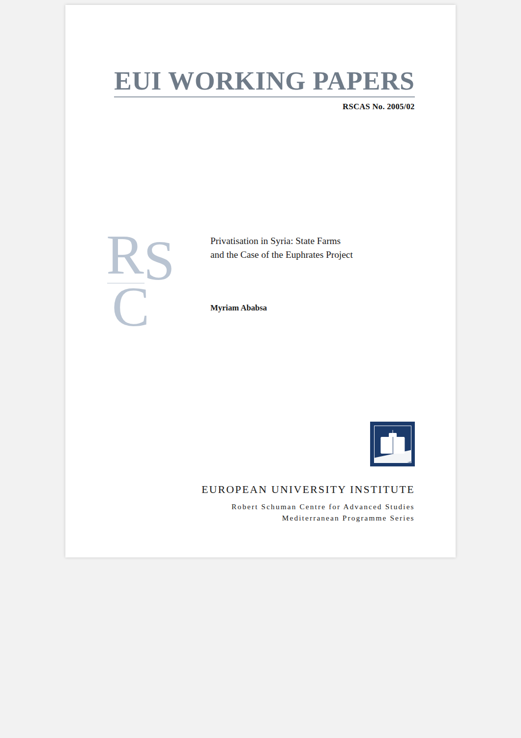EUI WORKING PAPERS
RSCAS No. 2005/02
R S C
Privatisation in Syria: State Farms and the Case of the Euphrates Project
Myriam Ababsa
EUROPEAN UNIVERSITY INSTITUTE
Robert Schuman Centre for Advanced Studies
Mediterranean Programme Series